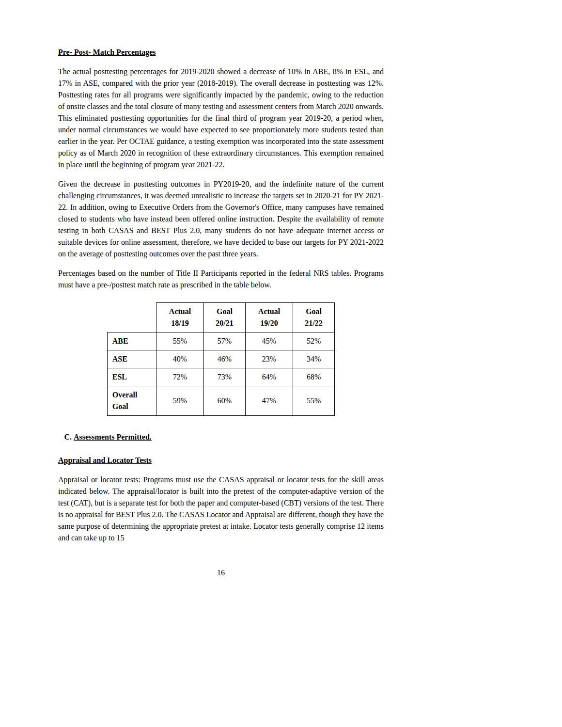Pre- Post- Match Percentages
The actual posttesting percentages for 2019-2020 showed a decrease of 10% in ABE, 8% in ESL, and 17% in ASE, compared with the prior year (2018-2019). The overall decrease in posttesting was 12%. Posttesting rates for all programs were significantly impacted by the pandemic, owing to the reduction of onsite classes and the total closure of many testing and assessment centers from March 2020 onwards. This eliminated posttesting opportunities for the final third of program year 2019-20, a period when, under normal circumstances we would have expected to see proportionately more students tested than earlier in the year. Per OCTAE guidance, a testing exemption was incorporated into the state assessment policy as of March 2020 in recognition of these extraordinary circumstances. This exemption remained in place until the beginning of program year 2021-22.
Given the decrease in posttesting outcomes in PY2019-20, and the indefinite nature of the current challenging circumstances, it was deemed unrealistic to increase the targets set in 2020-21 for PY 2021-22. In addition, owing to Executive Orders from the Governor's Office, many campuses have remained closed to students who have instead been offered online instruction. Despite the availability of remote testing in both CASAS and BEST Plus 2.0, many students do not have adequate internet access or suitable devices for online assessment, therefore, we have decided to base our targets for PY 2021-2022 on the average of posttesting outcomes over the past three years.
Percentages based on the number of Title II Participants reported in the federal NRS tables. Programs must have a pre-/posttest match rate as prescribed in the table below.
| | Actual 18/19 | Goal 20/21 | Actual 19/20 | Goal 21/22 |
| --- | --- | --- | --- | --- |
| ABE | 55% | 57% | 45% | 52% |
| ASE | 40% | 46% | 23% | 34% |
| ESL | 72% | 73% | 64% | 68% |
| Overall Goal | 59% | 60% | 47% | 55% |
Assessments Permitted.
Appraisal and Locator Tests
Appraisal or locator tests: Programs must use the CASAS appraisal or locator tests for the skill areas indicated below. The appraisal/locator is built into the pretest of the computer-adaptive version of the test (CAT), but is a separate test for both the paper and computer-based (CBT) versions of the test. There is no appraisal for BEST Plus 2.0. The CASAS Locator and Appraisal are different, though they have the same purpose of determining the appropriate pretest at intake. Locator tests generally comprise 12 items and can take up to 15
16